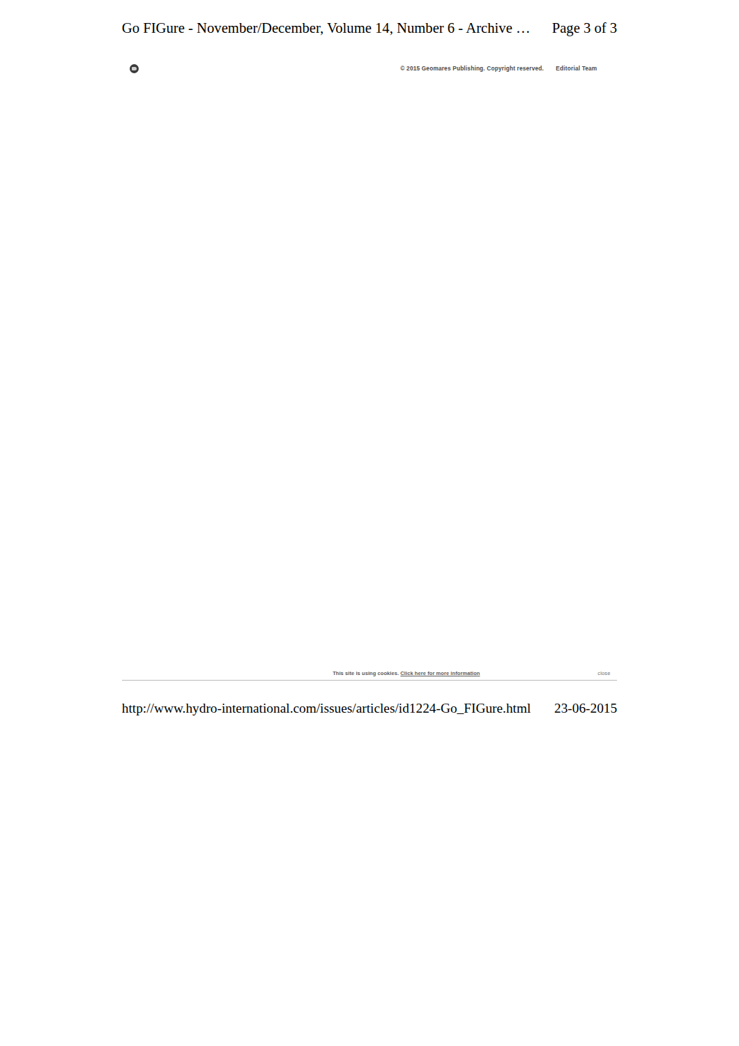Go FIGure - November/December, Volume 14, Number 6 - Archive - Hydro Internati... Page 3 of 3
© 2015 Geomares Publishing. Copyright reserved. Editorial Team
This site is using cookies. Click here for more information
close
http://www.hydro-international.com/issues/articles/id1224-Go_FIGure.html 23-06-2015